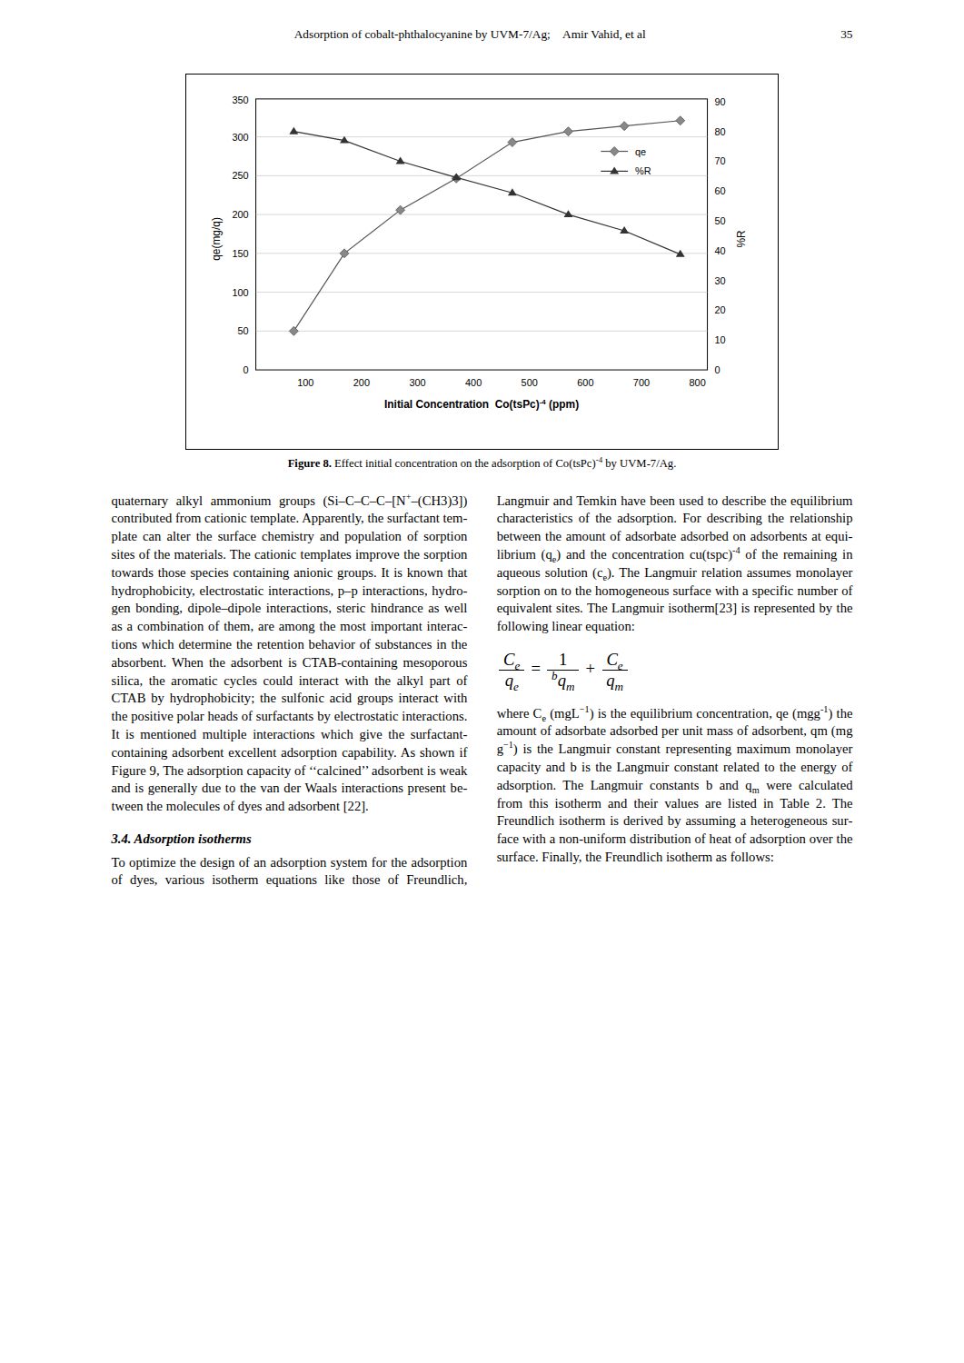Adsorption of cobalt-phthalocyanine by UVM-7/Ag; Amir Vahid, et al
35
0 50 100 150 200 250 300 350 0 10 20 30 40 50 60 70 80 90 100 200 300 400 500 600 700 800 qe(mg/q) %R Initial Concentration Co(tsPc)-4 (ppm) qe %R
Figure 8. Effect initial concentration on the adsorption of Co(tsPc)-4 by UVM-7/Ag.
quaternary alkyl ammonium groups (Si–C–C–C–[N+–(CH3)3]) contributed from cationic template. Apparently, the surfactant template can alter the surface chemistry and population of sorption sites of the materials. The cationic templates improve the sorption towards those species containing anionic groups. It is known that hydrophobicity, electrostatic interactions, p–p interactions, hydrogen bonding, dipole–dipole interactions, steric hindrance as well as a combination of them, are among the most important interactions which determine the retention behavior of substances in the absorbent. When the adsorbent is CTAB-containing mesoporous silica, the aromatic cycles could interact with the alkyl part of CTAB by hydrophobicity; the sulfonic acid groups interact with the positive polar heads of surfactants by electrostatic interactions. It is mentioned multiple interactions which give the surfactant-containing adsorbent excellent adsorption capability. As shown if Figure 9, The adsorption capacity of ‘‘calcined’’ adsorbent is weak and is generally due to the van der Waals interactions present between the molecules of dyes and adsorbent [22].
3.4. Adsorption isotherms
To optimize the design of an adsorption system for the adsorption of dyes, various isotherm equations like those of Freundlich, Langmuir and Temkin have been used to describe the equilibrium characteristics of the adsorption. For describing the relationship between the amount of adsorbate adsorbed on adsorbents at equilibrium (qe) and the concentration cu(tspc)-4 of the remaining in aqueous solution (ce). The Langmuir relation assumes monolayer sorption on to the homogeneous surface with a specific number of equivalent sites. The Langmuir isotherm[23] is represented by the following linear equation:
Ce qe = 1 bqm + Ce qm
where Ce (mgL−1) is the equilibrium concentration, qe (mgg-1) the amount of adsorbate adsorbed per unit mass of adsorbent, qm (mg g−1) is the Langmuir constant representing maximum monolayer capacity and b is the Langmuir constant related to the energy of adsorption. The Langmuir constants b and qm were calculated from this isotherm and their values are listed in Table 2. The Freundlich isotherm is derived by assuming a heterogeneous surface with a non-uniform distribution of heat of adsorption over the surface. Finally, the Freundlich isotherm as follows: